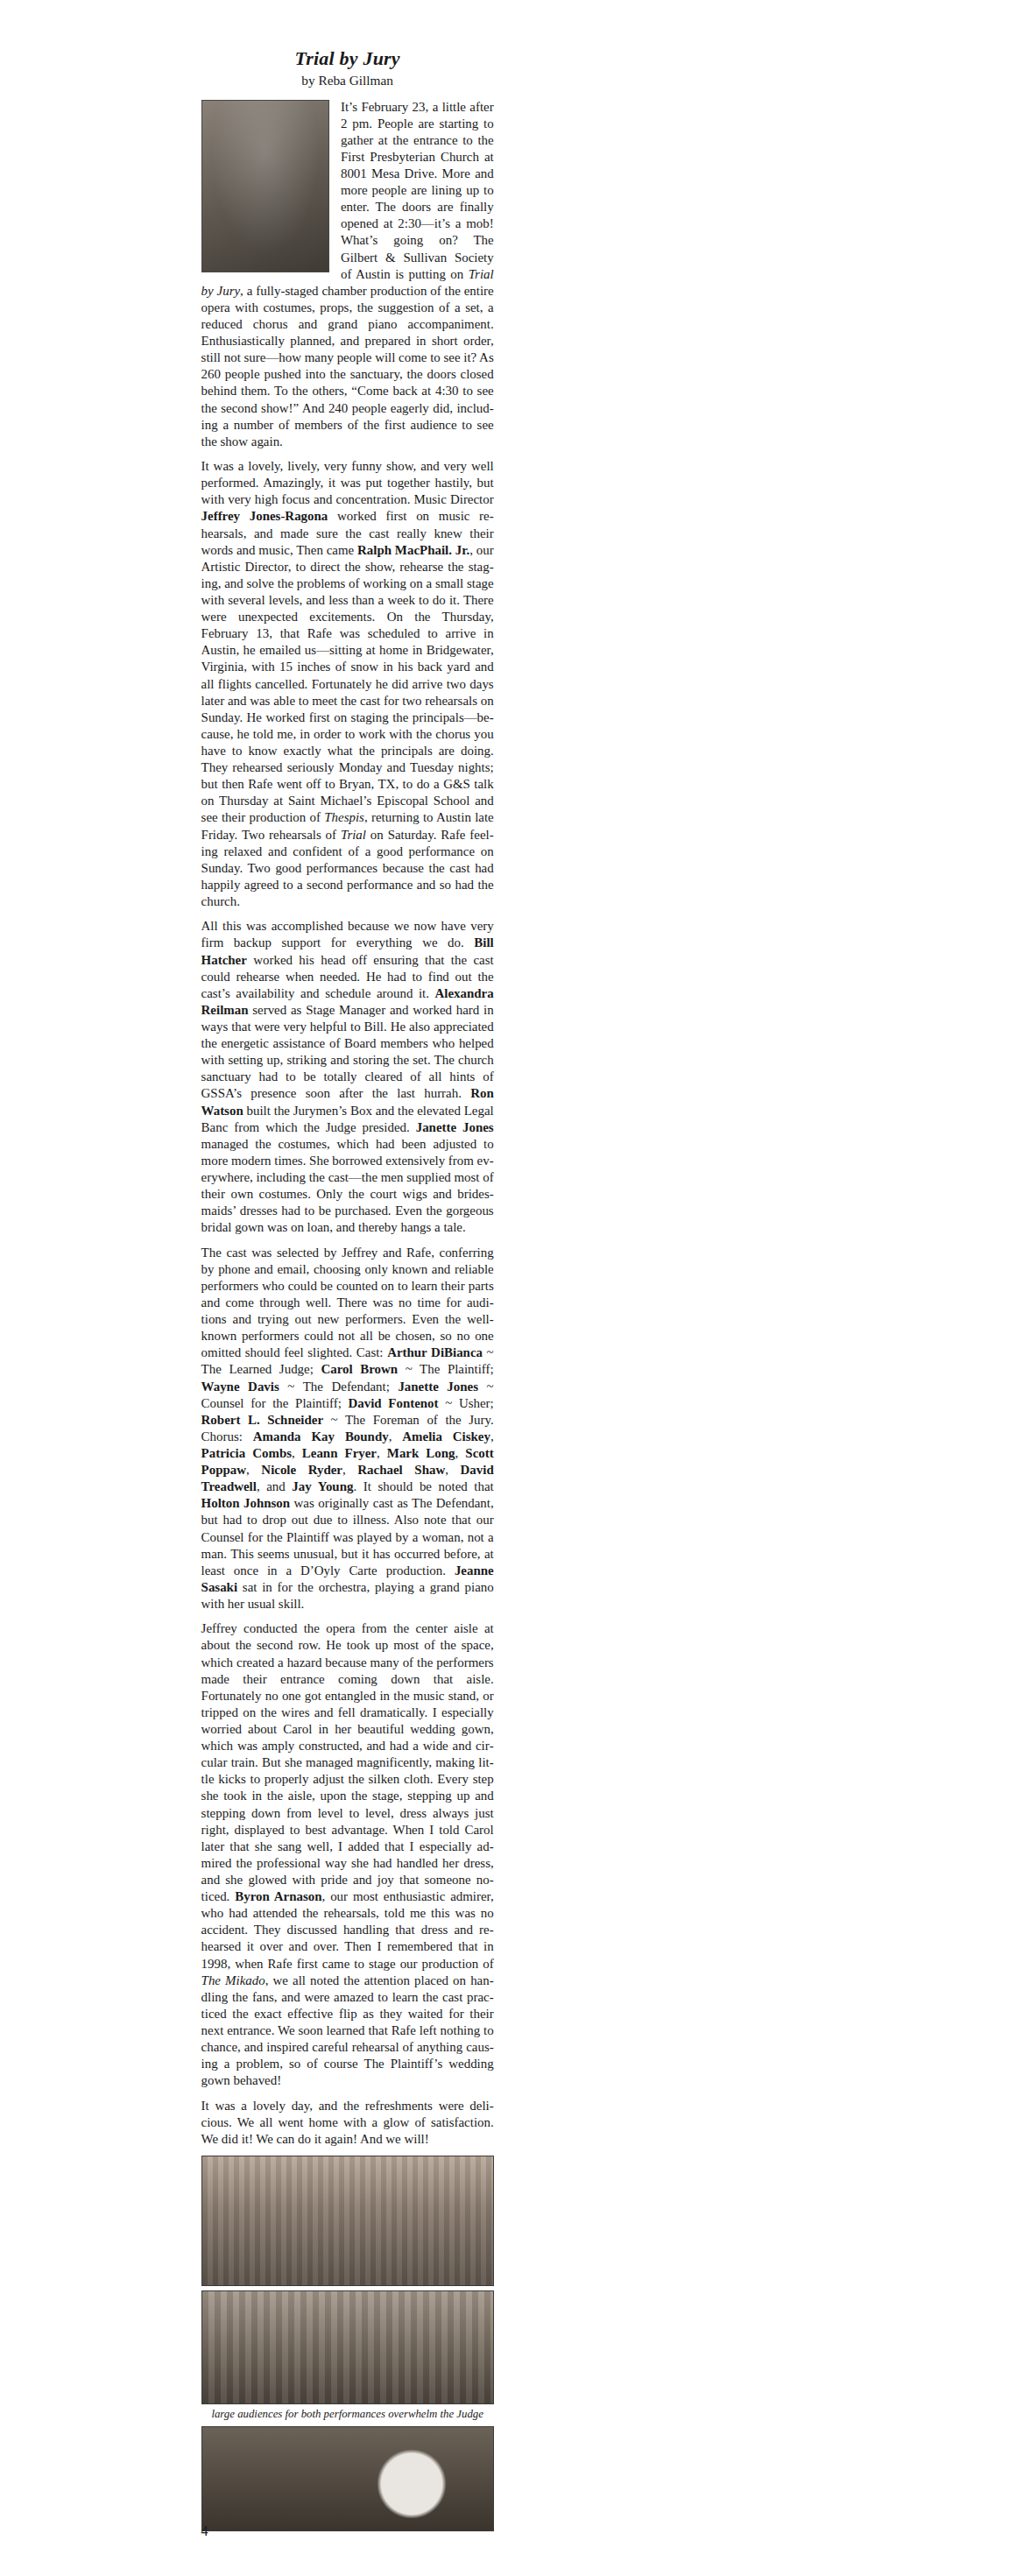Trial by Jury
by Reba Gillman
It’s February 23, a little after 2 pm. People are starting to gather at the entrance to the First Presbyterian Church at 8001 Mesa Drive. More and more people are lining up to enter. The doors are finally opened at 2:30—it’s a mob! What’s going on? The Gilbert & Sullivan Society of Austin is putting on Trial by Jury, a fully-staged chamber production of the entire opera with costumes, props, the suggestion of a set, a reduced chorus and grand piano accompaniment. Enthusiastically planned, and prepared in short order, still not sure—how many people will come to see it? As 260 people pushed into the sanctuary, the doors closed behind them. To the others, “Come back at 4:30 to see the second show!” And 240 people eagerly did, including a number of members of the first audience to see the show again.
It was a lovely, lively, very funny show, and very well performed. Amazingly, it was put together hastily, but with very high focus and concentration. Music Director Jeffrey Jones-Ragona worked first on music rehearsals, and made sure the cast really knew their words and music, Then came Ralph MacPhail. Jr., our Artistic Director, to direct the show, rehearse the staging, and solve the problems of working on a small stage with several levels, and less than a week to do it. There were unexpected excitements. On the Thursday, February 13, that Rafe was scheduled to arrive in Austin, he emailed us—sitting at home in Bridgewater, Virginia, with 15 inches of snow in his back yard and all flights cancelled. Fortunately he did arrive two days later and was able to meet the cast for two rehearsals on Sunday. He worked first on staging the principals—because, he told me, in order to work with the chorus you have to know exactly what the principals are doing. They rehearsed seriously Monday and Tuesday nights; but then Rafe went off to Bryan, TX, to do a G&S talk on Thursday at Saint Michael’s Episcopal School and see their production of Thespis, returning to Austin late Friday. Two rehearsals of Trial on Saturday. Rafe feeling relaxed and confident of a good performance on Sunday. Two good performances because the cast had happily agreed to a second performance and so had the church.
All this was accomplished because we now have very firm backup support for everything we do. Bill Hatcher worked his head off ensuring that the cast could rehearse when needed. He had to find out the cast’s availability and schedule around it. Alexandra Reilman served as Stage Manager and worked hard in ways that were very helpful to Bill. He also appreciated the energetic assistance of Board members who helped with setting up, striking and storing the set. The church sanctuary had to be totally cleared of all hints of GSSA’s presence soon after the last hurrah. Ron Watson built the Jurymen’s Box and the elevated Legal Banc from which the Judge presided. Janette Jones managed the costumes, which had been adjusted to more modern times. She borrowed extensively from everywhere, including the cast—the men supplied most of their own costumes. Only the court wigs and bridesmaids’ dresses had to be purchased. Even the gorgeous bridal gown was on loan, and thereby hangs a tale.
The cast was selected by Jeffrey and Rafe, conferring by phone and email, choosing only known and reliable performers who could be counted on to learn their parts and come through well. There was no time for auditions and trying out new performers. Even the well-known performers could not all be chosen, so no one omitted should feel slighted. Cast: Arthur DiBianca ~ The Learned Judge; Carol Brown ~ The Plaintiff; Wayne Davis ~ The Defendant; Janette Jones ~ Counsel for the Plaintiff; David Fontenot ~ Usher; Robert L. Schneider ~ The Foreman of the Jury. Chorus: Amanda Kay Boundy, Amelia Ciskey, Patricia Combs, Leann Fryer, Mark Long, Scott Poppaw, Nicole Ryder, Rachael Shaw, David Treadwell, and Jay Young. It should be noted that Holton Johnson was originally cast as The Defendant, but had to drop out due to illness. Also note that our Counsel for the Plaintiff was played by a woman, not a man. This seems unusual, but it has occurred before, at least once in a D’Oyly Carte production. Jeanne Sasaki sat in for the orchestra, playing a grand piano with her usual skill.
Jeffrey conducted the opera from the center aisle at about the second row. He took up most of the space, which created a hazard because many of the performers made their entrance coming down that aisle. Fortunately no one got entangled in the music stand, or tripped on the wires and fell dramatically. I especially worried about Carol in her beautiful wedding gown, which was amply constructed, and had a wide and circular train. But she managed magnificently, making little kicks to properly adjust the silken cloth. Every step she took in the aisle, upon the stage, stepping up and stepping down from level to level, dress always just right, displayed to best advantage. When I told Carol later that she sang well, I added that I especially admired the professional way she had handled her dress, and she glowed with pride and joy that someone noticed. Byron Arnason, our most enthusiastic admirer, who had attended the rehearsals, told me this was no accident. They discussed handling that dress and rehearsed it over and over. Then I remembered that in 1998, when Rafe first came to stage our production of The Mikado, we all noted the attention placed on handling the fans, and were amazed to learn the cast practiced the exact effective flip as they waited for their next entrance. We soon learned that Rafe left nothing to chance, and inspired careful rehearsal of anything causing a problem, so of course The Plaintiff’s wedding gown behaved!
It was a lovely day, and the refreshments were delicious. We all went home with a glow of satisfaction. We did it! We can do it again! And we will!
large audiences for both performances overwhelm the Judge
4